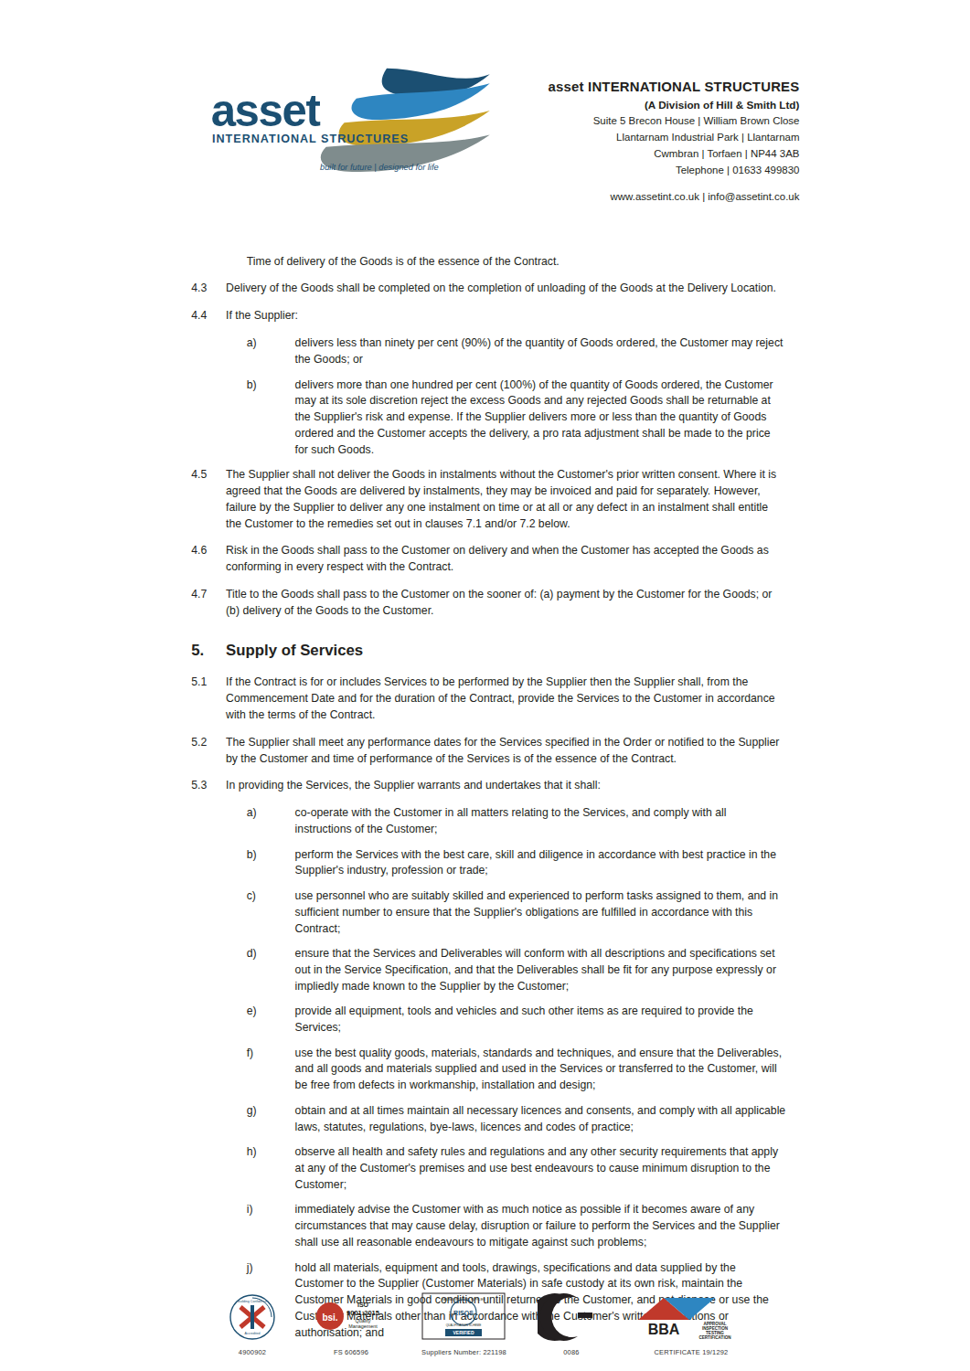asset INTERNATIONAL STRUCTURES built for future | designed for life
asset INTERNATIONAL STRUCTURES
(A Division of Hill & Smith Ltd)
Suite 5 Brecon House | William Brown Close
Llantarnam Industrial Park | Llantarnam
Cwmbran | Torfaen | NP44 3AB
Telephone | 01633 499830
www.assetint.co.uk | info@assetint.co.uk
Time of delivery of the Goods is of the essence of the Contract.
4.3
Delivery of the Goods shall be completed on the completion of unloading of the Goods at the Delivery Location.
4.4
If the Supplier:
a)
delivers less than ninety per cent (90%) of the quantity of Goods ordered, the Customer may reject the Goods; or
b)
delivers more than one hundred per cent (100%) of the quantity of Goods ordered, the Customer may at its sole discretion reject the excess Goods and any rejected Goods shall be returnable at the Supplier's risk and expense. If the Supplier delivers more or less than the quantity of Goods ordered and the Customer accepts the delivery, a pro rata adjustment shall be made to the price for such Goods.
4.5
The Supplier shall not deliver the Goods in instalments without the Customer's prior written consent. Where it is agreed that the Goods are delivered by instalments, they may be invoiced and paid for separately. However, failure by the Supplier to deliver any one instalment on time or at all or any defect in an instalment shall entitle the Customer to the remedies set out in clauses 7.1 and/or 7.2 below.
4.6
Risk in the Goods shall pass to the Customer on delivery and when the Customer has accepted the Goods as conforming in every respect with the Contract.
4.7
Title to the Goods shall pass to the Customer on the sooner of: (a) payment by the Customer for the Goods; or (b) delivery of the Goods to the Customer.
5. Supply of Services
5.1
If the Contract is for or includes Services to be performed by the Supplier then the Supplier shall, from the Commencement Date and for the duration of the Contract, provide the Services to the Customer in accordance with the terms of the Contract.
5.2
The Supplier shall meet any performance dates for the Services specified in the Order or notified to the Supplier by the Customer and time of performance of the Services is of the essence of the Contract.
5.3
In providing the Services, the Supplier warrants and undertakes that it shall:
a)
co-operate with the Customer in all matters relating to the Services, and comply with all instructions of the Customer;
b)
perform the Services with the best care, skill and diligence in accordance with best practice in the Supplier's industry, profession or trade;
c)
use personnel who are suitably skilled and experienced to perform tasks assigned to them, and in sufficient number to ensure that the Supplier's obligations are fulfilled in accordance with this Contract;
d)
ensure that the Services and Deliverables will conform with all descriptions and specifications set out in the Service Specification, and that the Deliverables shall be fit for any purpose expressly or impliedly made known to the Supplier by the Customer;
e)
provide all equipment, tools and vehicles and such other items as are required to provide the Services;
f)
use the best quality goods, materials, standards and techniques, and ensure that the Deliverables, and all goods and materials supplied and used in the Services or transferred to the Customer, will be free from defects in workmanship, installation and design;
g)
obtain and at all times maintain all necessary licences and consents, and comply with all applicable laws, statutes, regulations, bye-laws, licences and codes of practice;
h)
observe all health and safety rules and regulations and any other security requirements that apply at any of the Customer's premises and use best endeavours to cause minimum disruption to the Customer;
i)
immediately advise the Customer with as much notice as possible if it becomes aware of any circumstances that may cause delay, disruption or failure to perform the Services and the Supplier shall use all reasonable endeavours to mitigate against such problems;
j)
hold all materials, equipment and tools, drawings, specifications and data supplied by the Customer to the Supplier (Customer Materials) in safe custody at its own risk, maintain the Customer Materials in good condition until returned to the Customer, and not dispose or use the Customer Materials other than in accordance with the Customer's written instructions or authorisation; and
Building Confidence Accredited
4900902
bsi. ISO 9001:2015 Quality Management
FS 606596
RISQS RAILWAY INDUSTRY SUPPLIER QUALIFICATION SCHEME VERIFIED
Suppliers Number: 221198
0086
BBA APPROVAL INSPECTION TESTING CERTIFICATION
CERTIFICATE 19/1292